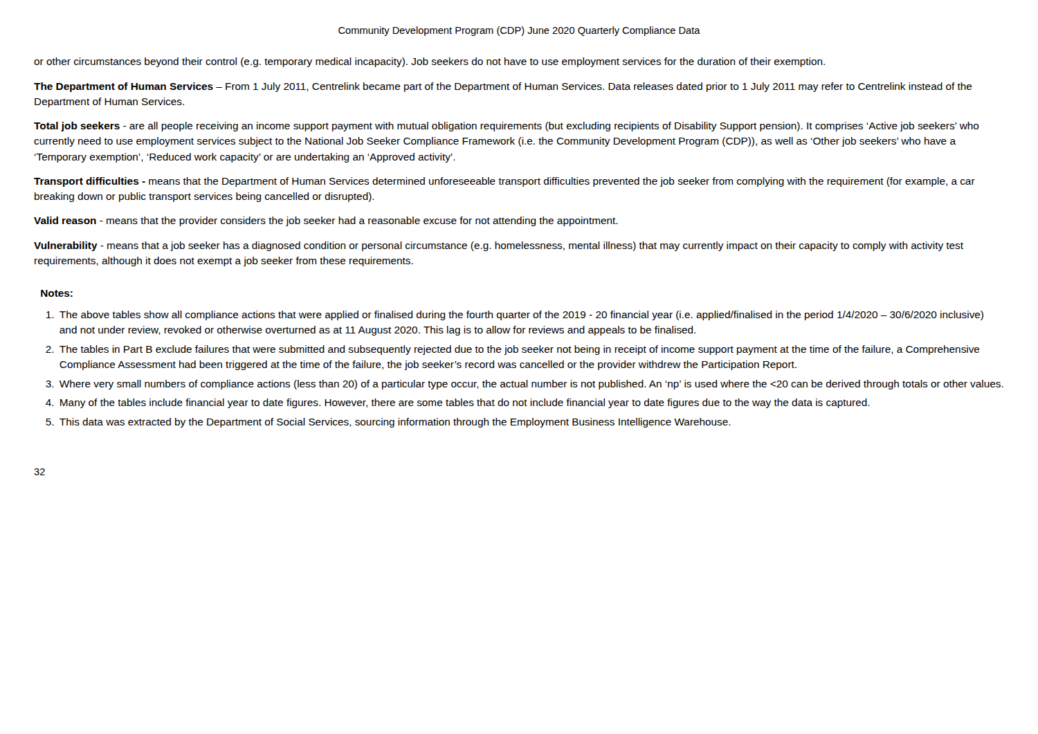Community Development Program (CDP) June 2020 Quarterly Compliance Data
or other circumstances beyond their control (e.g. temporary medical incapacity). Job seekers do not have to use employment services for the duration of their exemption.
The Department of Human Services – From 1 July 2011, Centrelink became part of the Department of Human Services. Data releases dated prior to 1 July 2011 may refer to Centrelink instead of the Department of Human Services.
Total job seekers - are all people receiving an income support payment with mutual obligation requirements (but excluding recipients of Disability Support pension). It comprises ‘Active job seekers’ who currently need to use employment services subject to the National Job Seeker Compliance Framework (i.e. the Community Development Program (CDP)), as well as ‘Other job seekers’ who have a ‘Temporary exemption’, ‘Reduced work capacity’ or are undertaking an ‘Approved activity’.
Transport difficulties - means that the Department of Human Services determined unforeseeable transport difficulties prevented the job seeker from complying with the requirement (for example, a car breaking down or public transport services being cancelled or disrupted).
Valid reason - means that the provider considers the job seeker had a reasonable excuse for not attending the appointment.
Vulnerability - means that a job seeker has a diagnosed condition or personal circumstance (e.g. homelessness, mental illness) that may currently impact on their capacity to comply with activity test requirements, although it does not exempt a job seeker from these requirements.
Notes:
The above tables show all compliance actions that were applied or finalised during the fourth quarter of the 2019 - 20 financial year (i.e. applied/finalised in the period 1/4/2020 – 30/6/2020 inclusive) and not under review, revoked or otherwise overturned as at 11 August 2020. This lag is to allow for reviews and appeals to be finalised.
The tables in Part B exclude failures that were submitted and subsequently rejected due to the job seeker not being in receipt of income support payment at the time of the failure, a Comprehensive Compliance Assessment had been triggered at the time of the failure, the job seeker’s record was cancelled or the provider withdrew the Participation Report.
Where very small numbers of compliance actions (less than 20) of a particular type occur, the actual number is not published. An ‘np’ is used where the <20 can be derived through totals or other values.
Many of the tables include financial year to date figures. However, there are some tables that do not include financial year to date figures due to the way the data is captured.
This data was extracted by the Department of Social Services, sourcing information through the Employment Business Intelligence Warehouse.
32